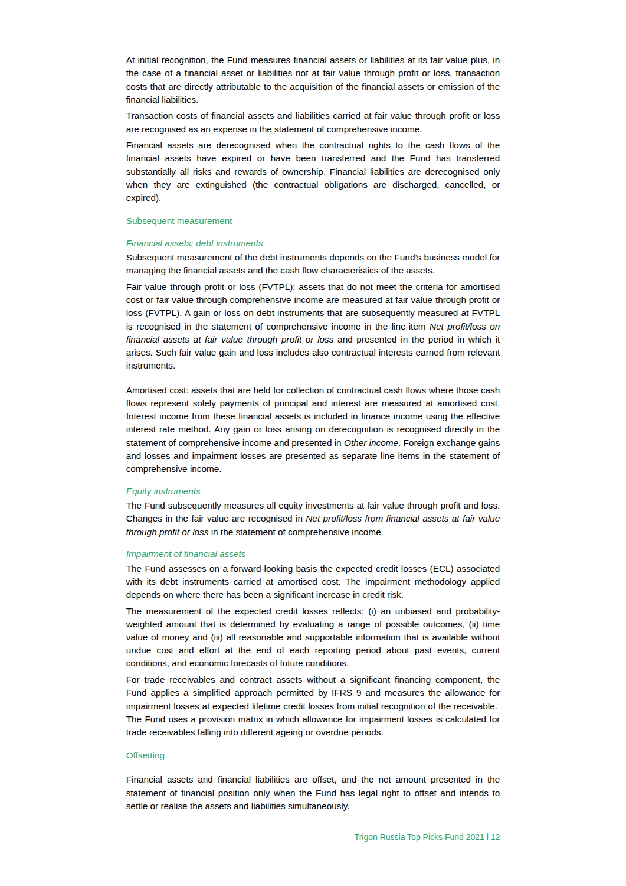At initial recognition, the Fund measures financial assets or liabilities at its fair value plus, in the case of a financial asset or liabilities not at fair value through profit or loss, transaction costs that are directly attributable to the acquisition of the financial assets or emission of the financial liabilities.
Transaction costs of financial assets and liabilities carried at fair value through profit or loss are recognised as an expense in the statement of comprehensive income.
Financial assets are derecognised when the contractual rights to the cash flows of the financial assets have expired or have been transferred and the Fund has transferred substantially all risks and rewards of ownership. Financial liabilities are derecognised only when they are extinguished (the contractual obligations are discharged, cancelled, or expired).
Subsequent measurement
Financial assets: debt instruments
Subsequent measurement of the debt instruments depends on the Fund’s business model for managing the financial assets and the cash flow characteristics of the assets.
Fair value through profit or loss (FVTPL): assets that do not meet the criteria for amortised cost or fair value through comprehensive income are measured at fair value through profit or loss (FVTPL). A gain or loss on debt instruments that are subsequently measured at FVTPL is recognised in the statement of comprehensive income in the line-item Net profit/loss on financial assets at fair value through profit or loss and presented in the period in which it arises. Such fair value gain and loss includes also contractual interests earned from relevant instruments.
Amortised cost: assets that are held for collection of contractual cash flows where those cash flows represent solely payments of principal and interest are measured at amortised cost. Interest income from these financial assets is included in finance income using the effective interest rate method. Any gain or loss arising on derecognition is recognised directly in the statement of comprehensive income and presented in Other income. Foreign exchange gains and losses and impairment losses are presented as separate line items in the statement of comprehensive income.
Equity instruments
The Fund subsequently measures all equity investments at fair value through profit and loss. Changes in the fair value are recognised in Net profit/loss from financial assets at fair value through profit or loss in the statement of comprehensive income.
Impairment of financial assets
The Fund assesses on a forward-looking basis the expected credit losses (ECL) associated with its debt instruments carried at amortised cost. The impairment methodology applied depends on where there has been a significant increase in credit risk.
The measurement of the expected credit losses reflects: (i) an unbiased and probability-weighted amount that is determined by evaluating a range of possible outcomes, (ii) time value of money and (iii) all reasonable and supportable information that is available without undue cost and effort at the end of each reporting period about past events, current conditions, and economic forecasts of future conditions.
For trade receivables and contract assets without a significant financing component, the Fund applies a simplified approach permitted by IFRS 9 and measures the allowance for impairment losses at expected lifetime credit losses from initial recognition of the receivable. The Fund uses a provision matrix in which allowance for impairment losses is calculated for trade receivables falling into different ageing or overdue periods.
Offsetting
Financial assets and financial liabilities are offset, and the net amount presented in the statement of financial position only when the Fund has legal right to offset and intends to settle or realise the assets and liabilities simultaneously.
Trigon Russia Top Picks Fund 2021 l 12